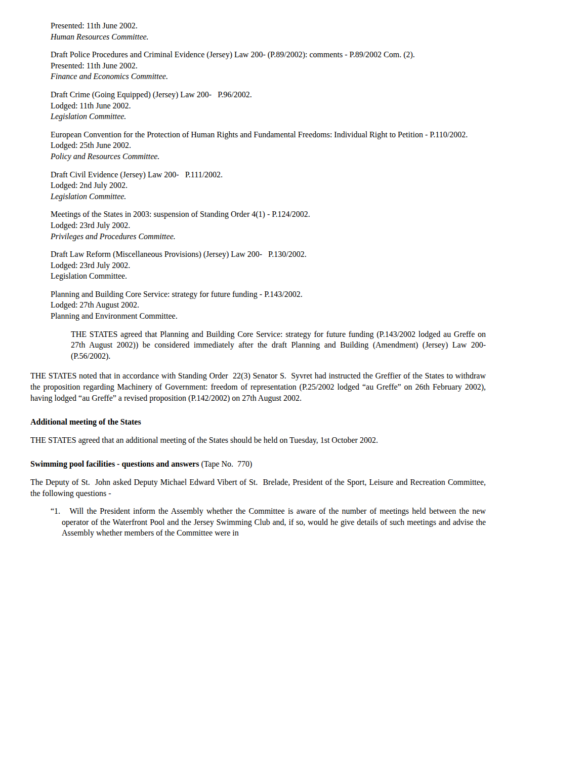Presented: 11th June 2002.
Human Resources Committee.
Draft Police Procedures and Criminal Evidence (Jersey) Law 200- (P.89/2002): comments - P.89/2002 Com. (2).
Presented: 11th June 2002.
Finance and Economics Committee.
Draft Crime (Going Equipped) (Jersey) Law 200- P.96/2002.
Lodged: 11th June 2002.
Legislation Committee.
European Convention for the Protection of Human Rights and Fundamental Freedoms: Individual Right to Petition - P.110/2002.
Lodged: 25th June 2002.
Policy and Resources Committee.
Draft Civil Evidence (Jersey) Law 200- P.111/2002.
Lodged: 2nd July 2002.
Legislation Committee.
Meetings of the States in 2003: suspension of Standing Order 4(1) - P.124/2002.
Lodged: 23rd July 2002.
Privileges and Procedures Committee.
Draft Law Reform (Miscellaneous Provisions) (Jersey) Law 200- P.130/2002.
Lodged: 23rd July 2002.
Legislation Committee.
Planning and Building Core Service: strategy for future funding - P.143/2002.
Lodged: 27th August 2002.
Planning and Environment Committee.
THE STATES agreed that Planning and Building Core Service: strategy for future funding (P.143/2002 lodged au Greffe on 27th August 2002)) be considered immediately after the draft Planning and Building (Amendment) (Jersey) Law 200- (P.56/2002).
THE STATES noted that in accordance with Standing Order 22(3) Senator S. Syvret had instructed the Greffier of the States to withdraw the proposition regarding Machinery of Government: freedom of representation (P.25/2002 lodged “au Greffe” on 26th February 2002), having lodged “au Greffe” a revised proposition (P.142/2002) on 27th August 2002.
Additional meeting of the States
THE STATES agreed that an additional meeting of the States should be held on Tuesday, 1st October 2002.
Swimming pool facilities - questions and answers (Tape No. 770)
The Deputy of St. John asked Deputy Michael Edward Vibert of St. Brelade, President of the Sport, Leisure and Recreation Committee, the following questions -
“1. Will the President inform the Assembly whether the Committee is aware of the number of meetings held between the new operator of the Waterfront Pool and the Jersey Swimming Club and, if so, would he give details of such meetings and advise the Assembly whether members of the Committee were in